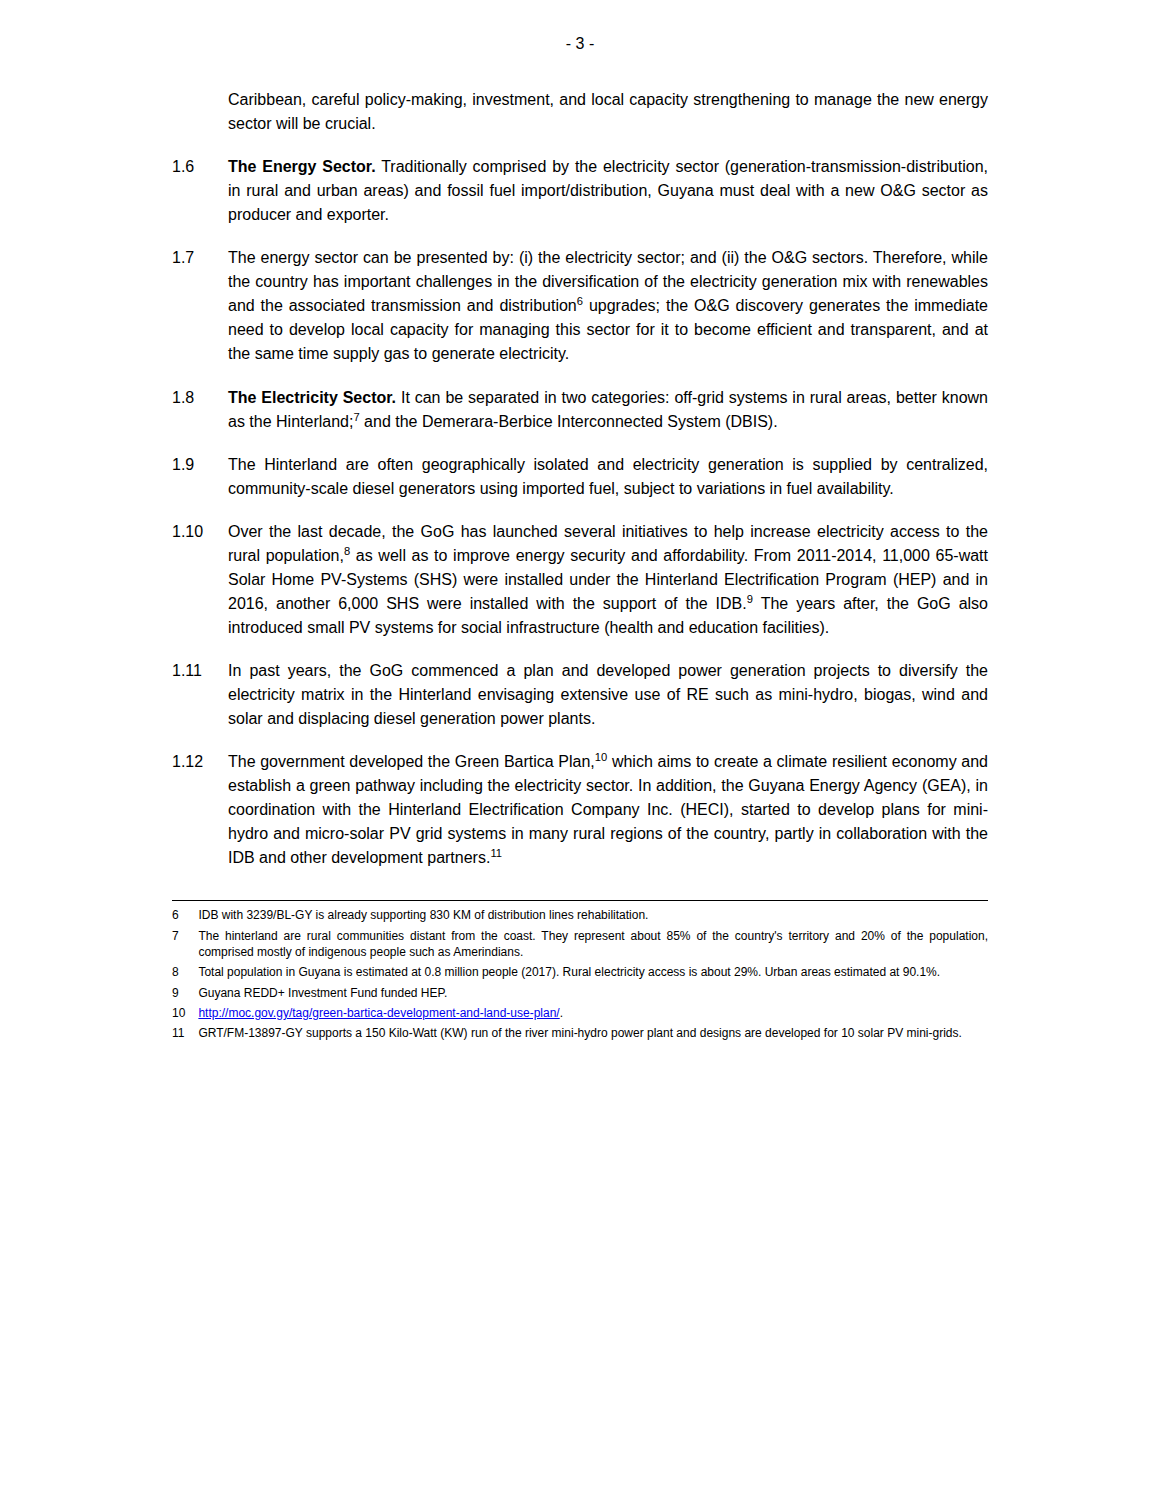- 3 -
Caribbean, careful policy-making, investment, and local capacity strengthening to manage the new energy sector will be crucial.
1.6
The Energy Sector. Traditionally comprised by the electricity sector (generation-transmission-distribution, in rural and urban areas) and fossil fuel import/distribution, Guyana must deal with a new O&G sector as producer and exporter.
1.7
The energy sector can be presented by: (i) the electricity sector; and (ii) the O&G sectors. Therefore, while the country has important challenges in the diversification of the electricity generation mix with renewables and the associated transmission and distribution6 upgrades; the O&G discovery generates the immediate need to develop local capacity for managing this sector for it to become efficient and transparent, and at the same time supply gas to generate electricity.
1.8
The Electricity Sector. It can be separated in two categories: off-grid systems in rural areas, better known as the Hinterland;7 and the Demerara-Berbice Interconnected System (DBIS).
1.9
The Hinterland are often geographically isolated and electricity generation is supplied by centralized, community-scale diesel generators using imported fuel, subject to variations in fuel availability.
1.10
Over the last decade, the GoG has launched several initiatives to help increase electricity access to the rural population,8 as well as to improve energy security and affordability. From 2011-2014, 11,000 65-watt Solar Home PV-Systems (SHS) were installed under the Hinterland Electrification Program (HEP) and in 2016, another 6,000 SHS were installed with the support of the IDB.9 The years after, the GoG also introduced small PV systems for social infrastructure (health and education facilities).
1.11
In past years, the GoG commenced a plan and developed power generation projects to diversify the electricity matrix in the Hinterland envisaging extensive use of RE such as mini-hydro, biogas, wind and solar and displacing diesel generation power plants.
1.12
The government developed the Green Bartica Plan,10 which aims to create a climate resilient economy and establish a green pathway including the electricity sector. In addition, the Guyana Energy Agency (GEA), in coordination with the Hinterland Electrification Company Inc. (HECI), started to develop plans for mini-hydro and micro-solar PV grid systems in many rural regions of the country, partly in collaboration with the IDB and other development partners.11
6
IDB with 3239/BL-GY is already supporting 830 KM of distribution lines rehabilitation.
7
The hinterland are rural communities distant from the coast. They represent about 85% of the country's territory and 20% of the population, comprised mostly of indigenous people such as Amerindians.
8
Total population in Guyana is estimated at 0.8 million people (2017). Rural electricity access is about 29%. Urban areas estimated at 90.1%.
9
Guyana REDD+ Investment Fund funded HEP.
10
http://moc.gov.gy/tag/green-bartica-development-and-land-use-plan/.
11
GRT/FM-13897-GY supports a 150 Kilo-Watt (KW) run of the river mini-hydro power plant and designs are developed for 10 solar PV mini-grids.